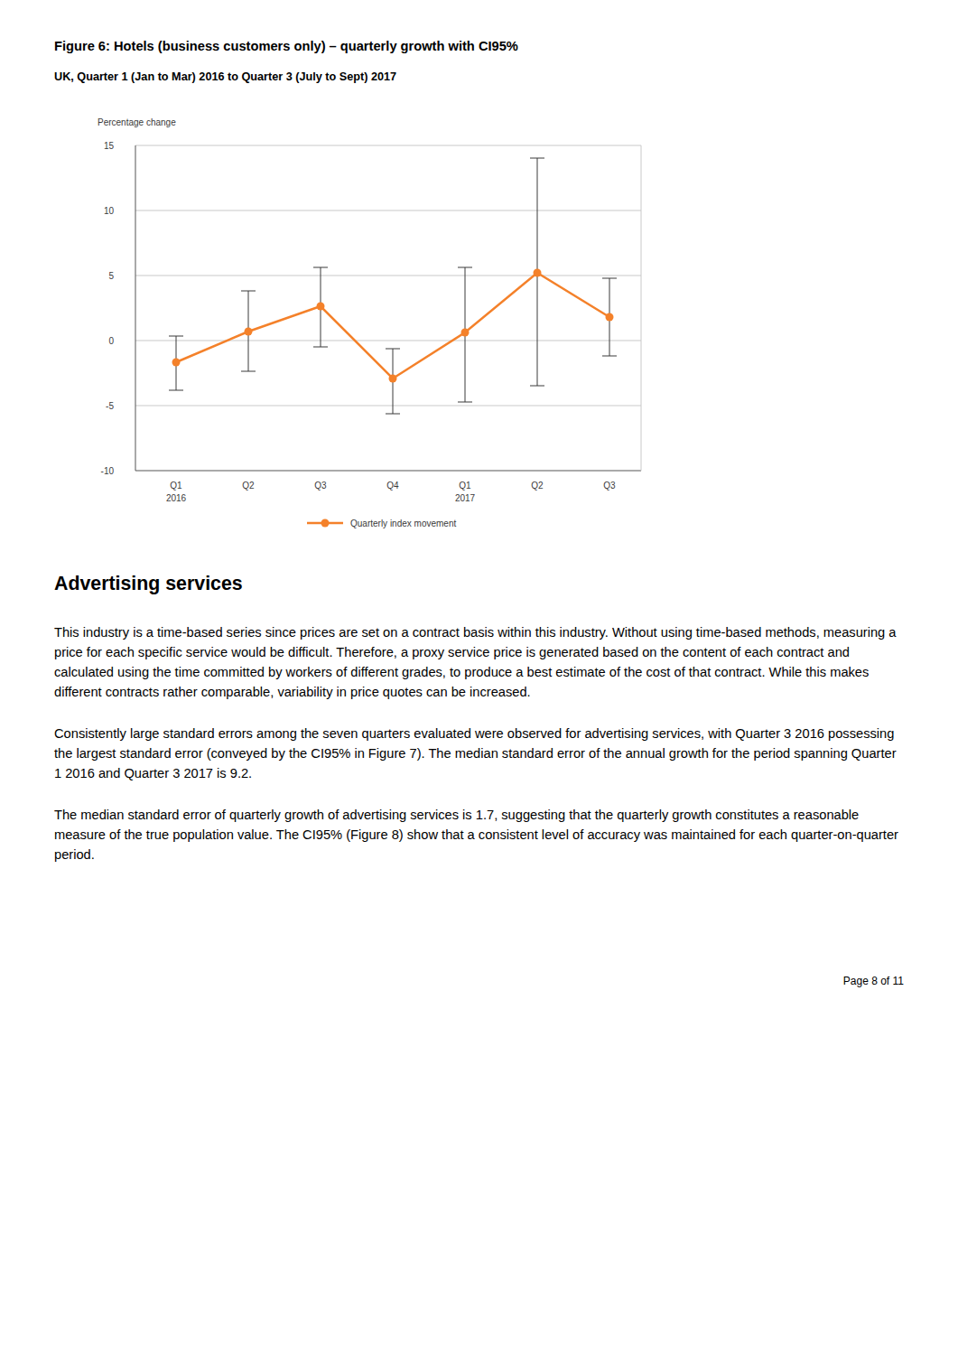Figure 6: Hotels (business customers only) – quarterly growth with CI95%
UK, Quarter 1 (Jan to Mar) 2016 to Quarter 3 (July to Sept) 2017
Percentage change 15 10 5 0 -5 -10 Q1 2016 Q2 Q3 Q4 Q1 2017 Q2 Q3 Quarterly index movement
Advertising services
This industry is a time-based series since prices are set on a contract basis within this industry. Without using time-based methods, measuring a price for each specific service would be difficult. Therefore, a proxy service price is generated based on the content of each contract and calculated using the time committed by workers of different grades, to produce a best estimate of the cost of that contract. While this makes different contracts rather comparable, variability in price quotes can be increased.
Consistently large standard errors among the seven quarters evaluated were observed for advertising services, with Quarter 3 2016 possessing the largest standard error (conveyed by the CI95% in Figure 7). The median standard error of the annual growth for the period spanning Quarter 1 2016 and Quarter 3 2017 is 9.2.
The median standard error of quarterly growth of advertising services is 1.7, suggesting that the quarterly growth constitutes a reasonable measure of the true population value. The CI95% (Figure 8) show that a consistent level of accuracy was maintained for each quarter-on-quarter period.
Page 8 of 11